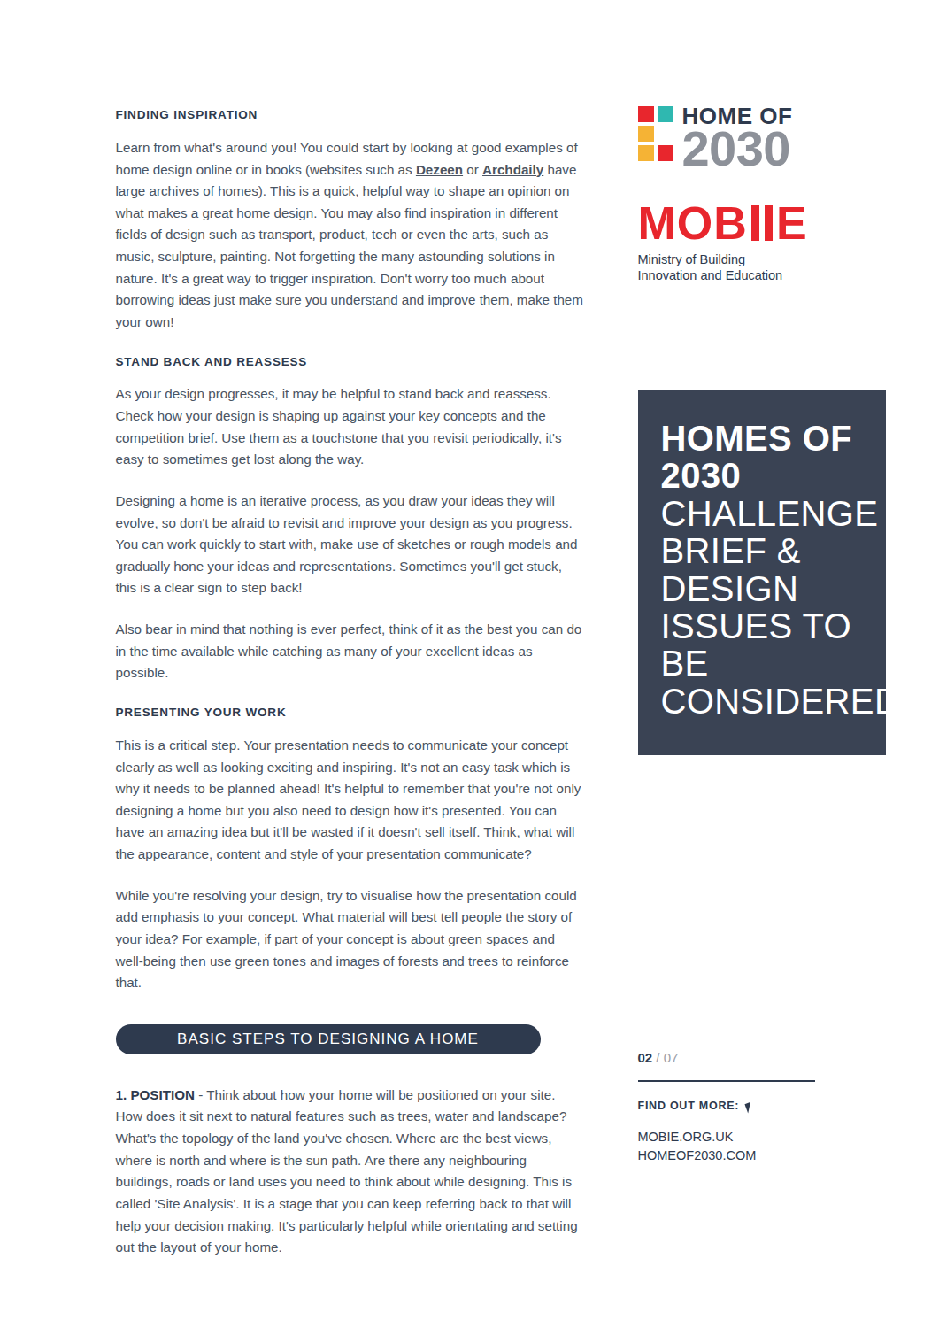Finding inspiration
Learn from what's around you! You could start by looking at good examples of home design online or in books (websites such as Dezeen or Archdaily have large archives of homes). This is a quick, helpful way to shape an opinion on what makes a great home design. You may also find inspiration in different fields of design such as transport, product, tech or even the arts, such as music, sculpture, painting. Not forgetting the many astounding solutions in nature. It's a great way to trigger inspiration. Don't worry too much about borrowing ideas just make sure you understand and improve them, make them your own!
Stand back and reassess
As your design progresses, it may be helpful to stand back and reassess. Check how your design is shaping up against your key concepts and the competition brief. Use them as a touchstone that you revisit periodically, it's easy to sometimes get lost along the way.
Designing a home is an iterative process, as you draw your ideas they will evolve, so don't be afraid to revisit and improve your design as you progress. You can work quickly to start with, make use of sketches or rough models and gradually hone your ideas and representations. Sometimes you'll get stuck, this is a clear sign to step back!
Also bear in mind that nothing is ever perfect, think of it as the best you can do in the time available while catching as many of your excellent ideas as possible.
Presenting your work
This is a critical step. Your presentation needs to communicate your concept clearly as well as looking exciting and inspiring. It's not an easy task which is why it needs to be planned ahead! It's helpful to remember that you're not only designing a home but you also need to design how it's presented. You can have an amazing idea but it'll be wasted if it doesn't sell itself. Think, what will the appearance, content and style of your presentation communicate?
While you're resolving your design, try to visualise how the presentation could add emphasis to your concept. What material will best tell people the story of your idea? For example, if part of your concept is about green spaces and well-being then use green tones and images of forests and trees to reinforce that.
Basic steps to designing a home
1. POSITION - Think about how your home will be positioned on your site. How does it sit next to natural features such as trees, water and landscape? What's the topology of the land you've chosen. Where are the best views, where is north and where is the sun path. Are there any neighbouring buildings, roads or land uses you need to think about while designing. This is called 'Site Analysis'. It is a stage that you can keep referring back to that will help your decision making. It's particularly helpful while orientating and setting out the layout of your home.
HOME OF 2030
MOB E
Ministry of Building
Innovation and Education
HOMES OF 2030 CHALLENGE
BRIEF &
DESIGN
ISSUES TO BE
CONSIDERED
02 / 07
Find out more:
MOBIE.ORG.UK
HOMEOF2030.COM